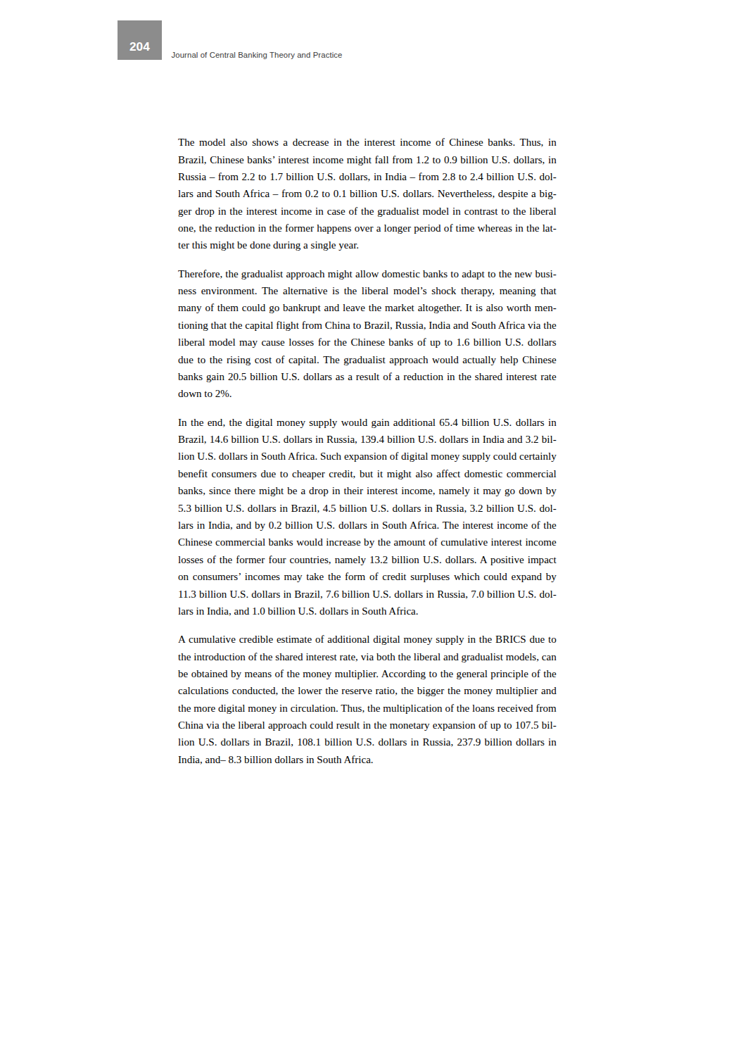204
Journal of Central Banking Theory and Practice
The model also shows a decrease in the interest income of Chinese banks. Thus, in Brazil, Chinese banks’ interest income might fall from 1.2 to 0.9 billion U.S. dollars, in Russia – from 2.2 to 1.7 billion U.S. dollars, in India – from 2.8 to 2.4 billion U.S. dollars and South Africa – from 0.2 to 0.1 billion U.S. dollars. Nevertheless, despite a bigger drop in the interest income in case of the gradualist model in contrast to the liberal one, the reduction in the former happens over a longer period of time whereas in the latter this might be done during a single year.
Therefore, the gradualist approach might allow domestic banks to adapt to the new business environment. The alternative is the liberal model’s shock therapy, meaning that many of them could go bankrupt and leave the market altogether. It is also worth mentioning that the capital flight from China to Brazil, Russia, India and South Africa via the liberal model may cause losses for the Chinese banks of up to 1.6 billion U.S. dollars due to the rising cost of capital. The gradualist approach would actually help Chinese banks gain 20.5 billion U.S. dollars as a result of a reduction in the shared interest rate down to 2%.
In the end, the digital money supply would gain additional 65.4 billion U.S. dollars in Brazil, 14.6 billion U.S. dollars in Russia, 139.4 billion U.S. dollars in India and 3.2 billion U.S. dollars in South Africa. Such expansion of digital money supply could certainly benefit consumers due to cheaper credit, but it might also affect domestic commercial banks, since there might be a drop in their interest income, namely it may go down by 5.3 billion U.S. dollars in Brazil, 4.5 billion U.S. dollars in Russia, 3.2 billion U.S. dollars in India, and by 0.2 billion U.S. dollars in South Africa. The interest income of the Chinese commercial banks would increase by the amount of cumulative interest income losses of the former four countries, namely 13.2 billion U.S. dollars. A positive impact on consumers’ incomes may take the form of credit surpluses which could expand by 11.3 billion U.S. dollars in Brazil, 7.6 billion U.S. dollars in Russia, 7.0 billion U.S. dollars in India, and 1.0 billion U.S. dollars in South Africa.
A cumulative credible estimate of additional digital money supply in the BRICS due to the introduction of the shared interest rate, via both the liberal and gradualist models, can be obtained by means of the money multiplier. According to the general principle of the calculations conducted, the lower the reserve ratio, the bigger the money multiplier and the more digital money in circulation. Thus, the multiplication of the loans received from China via the liberal approach could result in the monetary expansion of up to 107.5 billion U.S. dollars in Brazil, 108.1 billion U.S. dollars in Russia, 237.9 billion dollars in India, and– 8.3 billion dollars in South Africa.